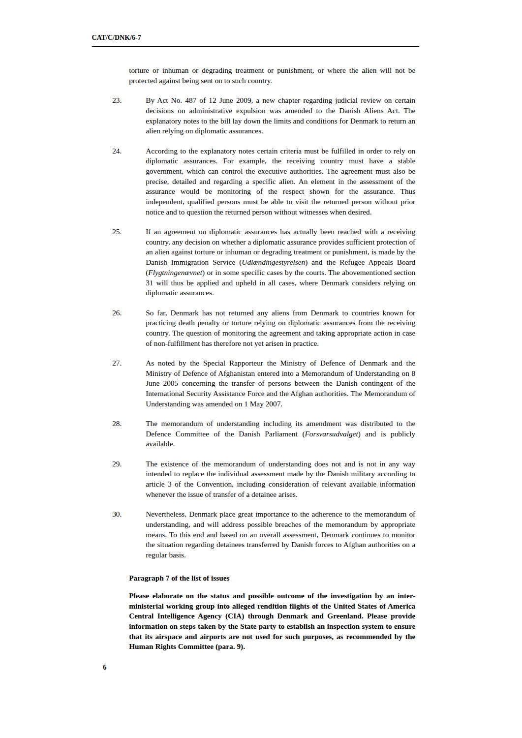CAT/C/DNK/6-7
torture or inhuman or degrading treatment or punishment, or where the alien will not be protected against being sent on to such country.
23. By Act No. 487 of 12 June 2009, a new chapter regarding judicial review on certain decisions on administrative expulsion was amended to the Danish Aliens Act. The explanatory notes to the bill lay down the limits and conditions for Denmark to return an alien relying on diplomatic assurances.
24. According to the explanatory notes certain criteria must be fulfilled in order to rely on diplomatic assurances. For example, the receiving country must have a stable government, which can control the executive authorities. The agreement must also be precise, detailed and regarding a specific alien. An element in the assessment of the assurance would be monitoring of the respect shown for the assurance. Thus independent, qualified persons must be able to visit the returned person without prior notice and to question the returned person without witnesses when desired.
25. If an agreement on diplomatic assurances has actually been reached with a receiving country, any decision on whether a diplomatic assurance provides sufficient protection of an alien against torture or inhuman or degrading treatment or punishment, is made by the Danish Immigration Service (Udlændingestyrelsen) and the Refugee Appeals Board (Flygtningenævnet) or in some specific cases by the courts. The abovementioned section 31 will thus be applied and upheld in all cases, where Denmark considers relying on diplomatic assurances.
26. So far, Denmark has not returned any aliens from Denmark to countries known for practicing death penalty or torture relying on diplomatic assurances from the receiving country. The question of monitoring the agreement and taking appropriate action in case of non-fulfillment has therefore not yet arisen in practice.
27. As noted by the Special Rapporteur the Ministry of Defence of Denmark and the Ministry of Defence of Afghanistan entered into a Memorandum of Understanding on 8 June 2005 concerning the transfer of persons between the Danish contingent of the International Security Assistance Force and the Afghan authorities. The Memorandum of Understanding was amended on 1 May 2007.
28. The memorandum of understanding including its amendment was distributed to the Defence Committee of the Danish Parliament (Forsvarsudvalget) and is publicly available.
29. The existence of the memorandum of understanding does not and is not in any way intended to replace the individual assessment made by the Danish military according to article 3 of the Convention, including consideration of relevant available information whenever the issue of transfer of a detainee arises.
30. Nevertheless, Denmark place great importance to the adherence to the memorandum of understanding, and will address possible breaches of the memorandum by appropriate means. To this end and based on an overall assessment, Denmark continues to monitor the situation regarding detainees transferred by Danish forces to Afghan authorities on a regular basis.
Paragraph 7 of the list of issues
Please elaborate on the status and possible outcome of the investigation by an inter-ministerial working group into alleged rendition flights of the United States of America Central Intelligence Agency (CIA) through Denmark and Greenland. Please provide information on steps taken by the State party to establish an inspection system to ensure that its airspace and airports are not used for such purposes, as recommended by the Human Rights Committee (para. 9).
6